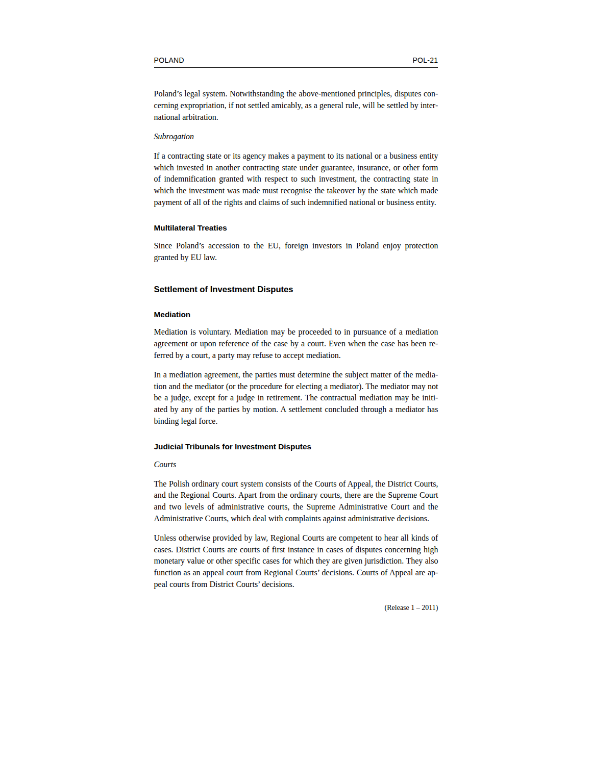POLAND POL-21
Poland’s legal system. Notwithstanding the above-mentioned principles, disputes concerning expropriation, if not settled amicably, as a general rule, will be settled by international arbitration.
Subrogation
If a contracting state or its agency makes a payment to its national or a business entity which invested in another contracting state under guarantee, insurance, or other form of indemnification granted with respect to such investment, the contracting state in which the investment was made must recognise the takeover by the state which made payment of all of the rights and claims of such indemnified national or business entity.
Multilateral Treaties
Since Poland’s accession to the EU, foreign investors in Poland enjoy protection granted by EU law.
Settlement of Investment Disputes
Mediation
Mediation is voluntary. Mediation may be proceeded to in pursuance of a mediation agreement or upon reference of the case by a court. Even when the case has been referred by a court, a party may refuse to accept mediation.
In a mediation agreement, the parties must determine the subject matter of the mediation and the mediator (or the procedure for electing a mediator). The mediator may not be a judge, except for a judge in retirement. The contractual mediation may be initiated by any of the parties by motion. A settlement concluded through a mediator has binding legal force.
Judicial Tribunals for Investment Disputes
Courts
The Polish ordinary court system consists of the Courts of Appeal, the District Courts, and the Regional Courts. Apart from the ordinary courts, there are the Supreme Court and two levels of administrative courts, the Supreme Administrative Court and the Administrative Courts, which deal with complaints against administrative decisions.
Unless otherwise provided by law, Regional Courts are competent to hear all kinds of cases. District Courts are courts of first instance in cases of disputes concerning high monetary value or other specific cases for which they are given jurisdiction. They also function as an appeal court from Regional Courts’ decisions. Courts of Appeal are appeal courts from District Courts’ decisions.
(Release 1 – 2011)